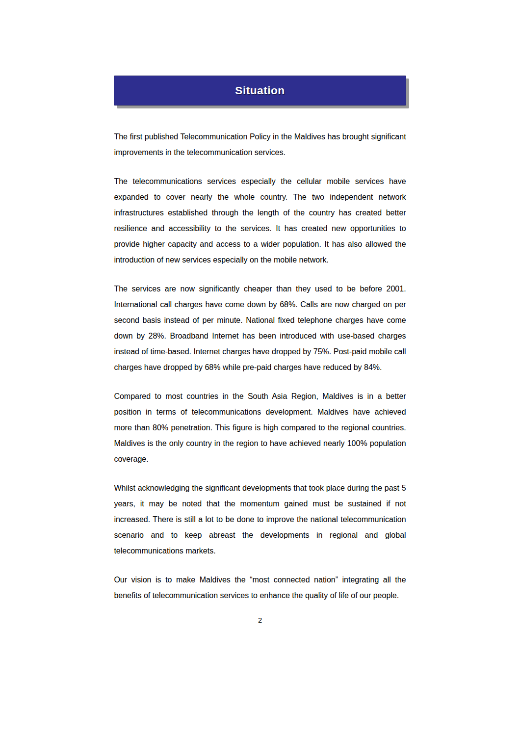Situation
The first published Telecommunication Policy in the Maldives has brought significant improvements in the telecommunication services.
The telecommunications services especially the cellular mobile services have expanded to cover nearly the whole country. The two independent network infrastructures established through the length of the country has created better resilience and accessibility to the services. It has created new opportunities to provide higher capacity and access to a wider population. It has also allowed the introduction of new services especially on the mobile network.
The services are now significantly cheaper than they used to be before 2001. International call charges have come down by 68%. Calls are now charged on per second basis instead of per minute. National fixed telephone charges have come down by 28%. Broadband Internet has been introduced with use-based charges instead of time-based. Internet charges have dropped by 75%. Post-paid mobile call charges have dropped by 68% while pre-paid charges have reduced by 84%.
Compared to most countries in the South Asia Region, Maldives is in a better position in terms of telecommunications development. Maldives have achieved more than 80% penetration. This figure is high compared to the regional countries. Maldives is the only country in the region to have achieved nearly 100% population coverage.
Whilst acknowledging the significant developments that took place during the past 5 years, it may be noted that the momentum gained must be sustained if not increased. There is still a lot to be done to improve the national telecommunication scenario and to keep abreast the developments in regional and global telecommunications markets.
Our vision is to make Maldives the “most connected nation” integrating all the benefits of telecommunication services to enhance the quality of life of our people.
2